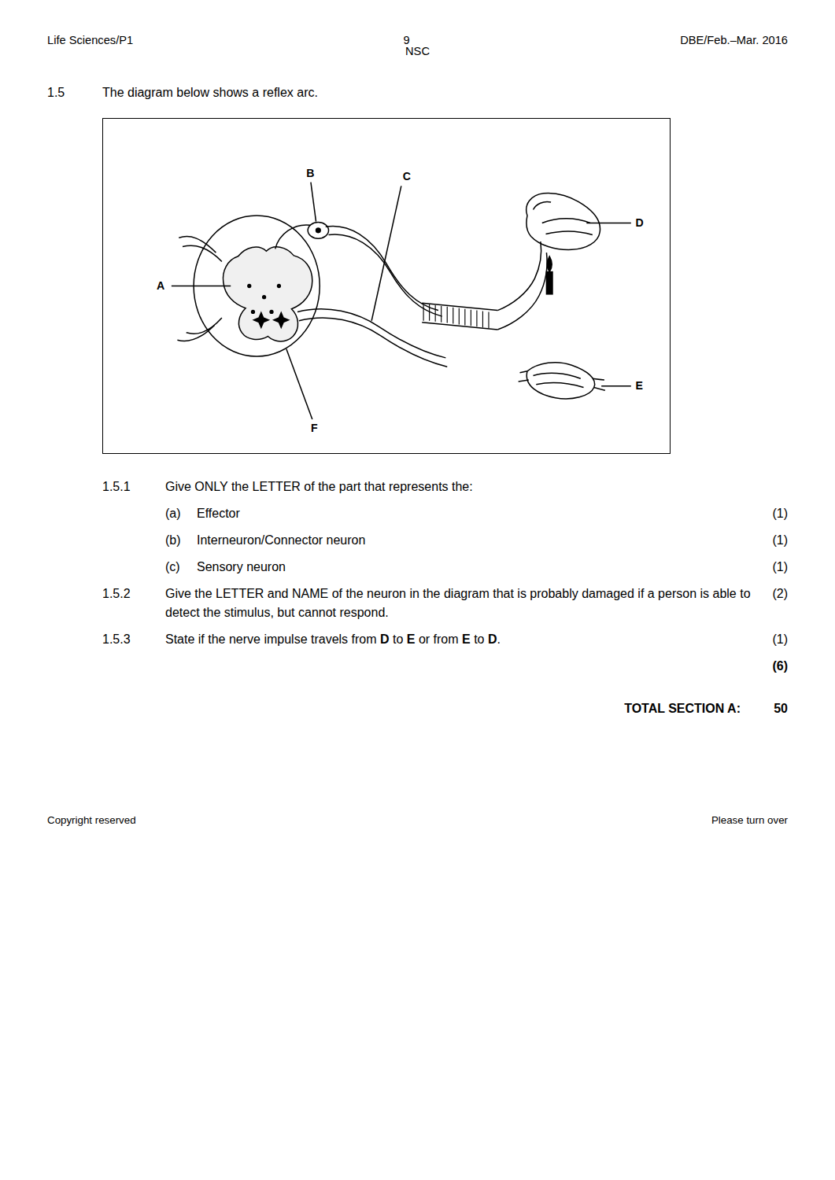Life Sciences/P1
9
DBE/Feb.–Mar. 2016
NSC
1.5
The diagram below shows a reflex arc.
A B C D E F
1.5.1
Give ONLY the LETTER of the part that represents the:
(a)
Effector
(1)
(b)
Interneuron/Connector neuron
(1)
(c)
Sensory neuron
(1)
1.5.2
Give the LETTER and NAME of the neuron in the diagram that is probably damaged if a person is able to detect the stimulus, but cannot respond.
(2)
1.5.3
State if the nerve impulse travels from D to E or from E to D.
(1)
(6)
TOTAL SECTION A:50
Copyright reserved
Please turn over